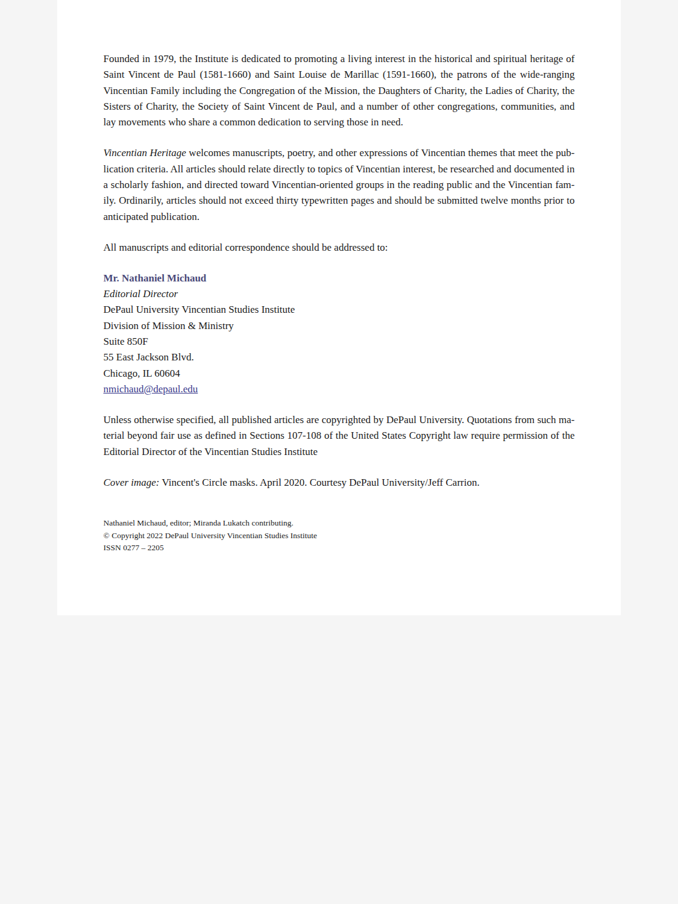Founded in 1979, the Institute is dedicated to promoting a living interest in the historical and spiritual heritage of Saint Vincent de Paul (1581-1660) and Saint Louise de Marillac (1591-1660), the patrons of the wide-ranging Vincentian Family including the Congregation of the Mission, the Daughters of Charity, the Ladies of Charity, the Sisters of Charity, the Society of Saint Vincent de Paul, and a number of other congregations, communities, and lay movements who share a common dedication to serving those in need.
Vincentian Heritage welcomes manuscripts, poetry, and other expressions of Vincentian themes that meet the publication criteria. All articles should relate directly to topics of Vincentian interest, be researched and documented in a scholarly fashion, and directed toward Vincentian-oriented groups in the reading public and the Vincentian family. Ordinarily, articles should not exceed thirty typewritten pages and should be submitted twelve months prior to anticipated publication.
All manuscripts and editorial correspondence should be addressed to:
Mr. Nathaniel Michaud
Editorial Director
DePaul University Vincentian Studies Institute
Division of Mission & Ministry
Suite 850F
55 East Jackson Blvd.
Chicago, IL 60604
nmichaud@depaul.edu
Unless otherwise specified, all published articles are copyrighted by DePaul University. Quotations from such material beyond fair use as defined in Sections 107-108 of the United States Copyright law require permission of the Editorial Director of the Vincentian Studies Institute
Cover image: Vincent's Circle masks. April 2020. Courtesy DePaul University/Jeff Carrion.
Nathaniel Michaud, editor; Miranda Lukatch contributing.
© Copyright 2022 DePaul University Vincentian Studies Institute
ISSN 0277 – 2205